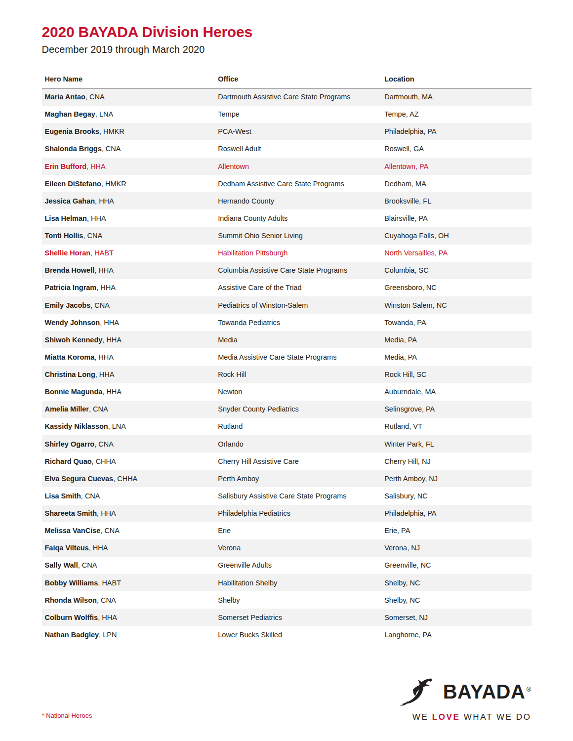2020 BAYADA Division Heroes
December 2019 through March 2020
| Hero Name | Office | Location |
| --- | --- | --- |
| Maria Antao , CNA | Dartmouth Assistive Care State Programs | Dartmouth, MA |
| Maghan Begay , LNA | Tempe | Tempe, AZ |
| Eugenia Brooks , HMKR | PCA-West | Philadelphia, PA |
| Shalonda Briggs , CNA | Roswell Adult | Roswell, GA |
| Erin Bufford , HHA | Allentown | Allentown, PA |
| Eileen DiStefano , HMKR | Dedham Assistive Care State Programs | Dedham, MA |
| Jessica Gahan , HHA | Hernando County | Brooksville, FL |
| Lisa Helman , HHA | Indiana County Adults | Blairsville, PA |
| Tonti Hollis , CNA | Summit Ohio Senior Living | Cuyahoga Falls, OH |
| Shellie Horan , HABT | Habilitation Pittsburgh | North Versailles, PA |
| Brenda Howell , HHA | Columbia Assistive Care State Programs | Columbia, SC |
| Patricia Ingram , HHA | Assistive Care of the Triad | Greensboro, NC |
| Emily Jacobs , CNA | Pediatrics of Winston-Salem | Winston Salem, NC |
| Wendy Johnson , HHA | Towanda Pediatrics | Towanda, PA |
| Shiwoh Kennedy , HHA | Media | Media, PA |
| Miatta Koroma , HHA | Media Assistive Care State Programs | Media, PA |
| Christina Long , HHA | Rock Hill | Rock Hill, SC |
| Bonnie Magunda , HHA | Newton | Auburndale, MA |
| Amelia Miller , CNA | Snyder County Pediatrics | Selinsgrove, PA |
| Kassidy Niklasson , LNA | Rutland | Rutland, VT |
| Shirley Ogarro , CNA | Orlando | Winter Park, FL |
| Richard Quao , CHHA | Cherry Hill Assistive Care | Cherry Hill, NJ |
| Elva Segura Cuevas , CHHA | Perth Amboy | Perth Amboy, NJ |
| Lisa Smith , CNA | Salisbury Assistive Care State Programs | Salisbury, NC |
| Shareeta Smith , HHA | Philadelphia Pediatrics | Philadelphia, PA |
| Melissa VanCise , CNA | Erie | Erie, PA |
| Faiqa Vilteus , HHA | Verona | Verona, NJ |
| Sally Wall , CNA | Greenville Adults | Greenville, NC |
| Bobby Williams , HABT | Habilitation Shelby | Shelby, NC |
| Rhonda Wilson , CNA | Shelby | Shelby, NC |
| Colburn Wolffis , HHA | Somerset Pediatrics | Somerset, NJ |
| Nathan Badgley , LPN | Lower Bucks Skilled | Langhorne, PA |
* National Heroes
BAYADA®
WE LOVE WHAT WE DO